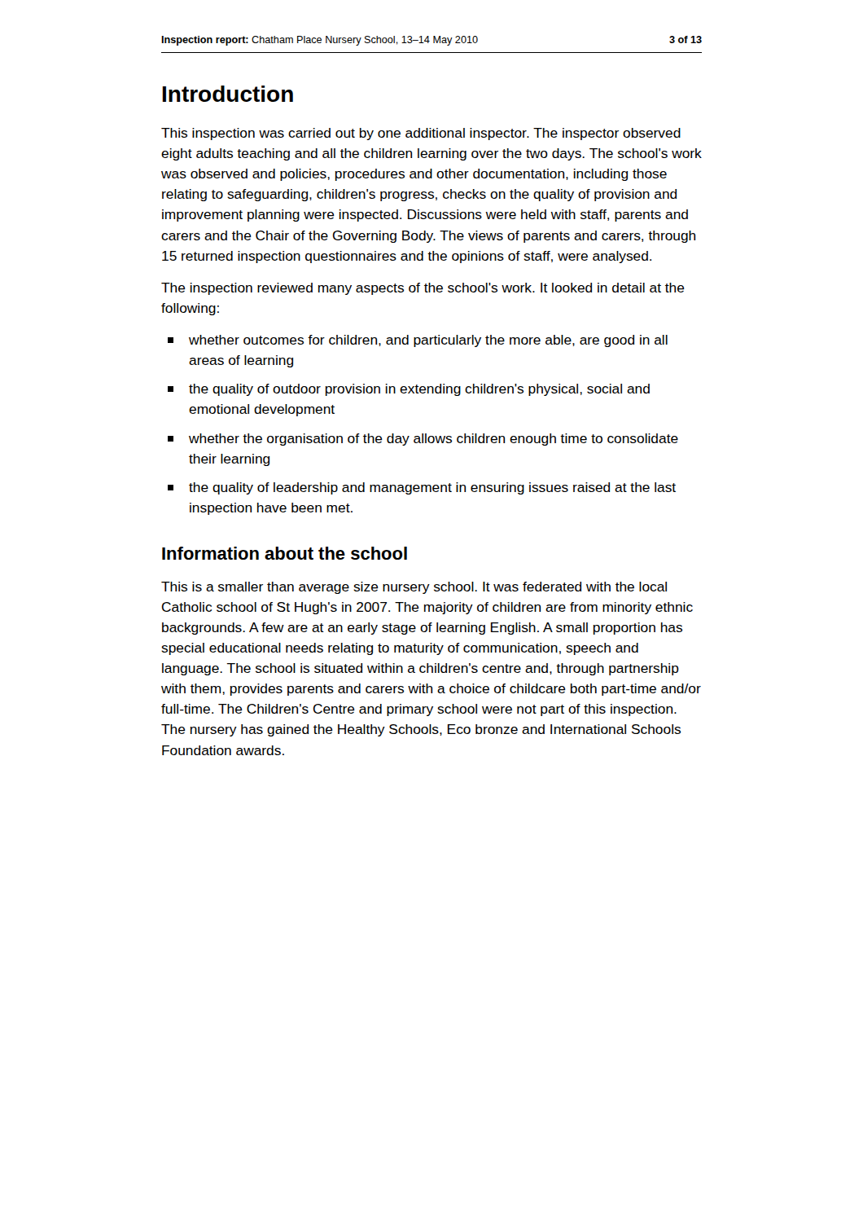Inspection report: Chatham Place Nursery School, 13–14 May 2010
3 of 13
Introduction
This inspection was carried out by one additional inspector. The inspector observed eight adults teaching and all the children learning over the two days. The school's work was observed and policies, procedures and other documentation, including those relating to safeguarding, children's progress, checks on the quality of provision and improvement planning were inspected. Discussions were held with staff, parents and carers and the Chair of the Governing Body. The views of parents and carers, through 15 returned inspection questionnaires and the opinions of staff, were analysed.
The inspection reviewed many aspects of the school's work. It looked in detail at the following:
whether outcomes for children, and particularly the more able, are good in all areas of learning
the quality of outdoor provision in extending children's physical, social and emotional development
whether the organisation of the day allows children enough time to consolidate their learning
the quality of leadership and management in ensuring issues raised at the last inspection have been met.
Information about the school
This is a smaller than average size nursery school. It was federated with the local Catholic school of St Hugh's in 2007. The majority of children are from minority ethnic backgrounds. A few are at an early stage of learning English. A small proportion has special educational needs relating to maturity of communication, speech and language. The school is situated within a children's centre and, through partnership with them, provides parents and carers with a choice of childcare both part-time and/or full-time. The Children's Centre and primary school were not part of this inspection. The nursery has gained the Healthy Schools, Eco bronze and International Schools Foundation awards.